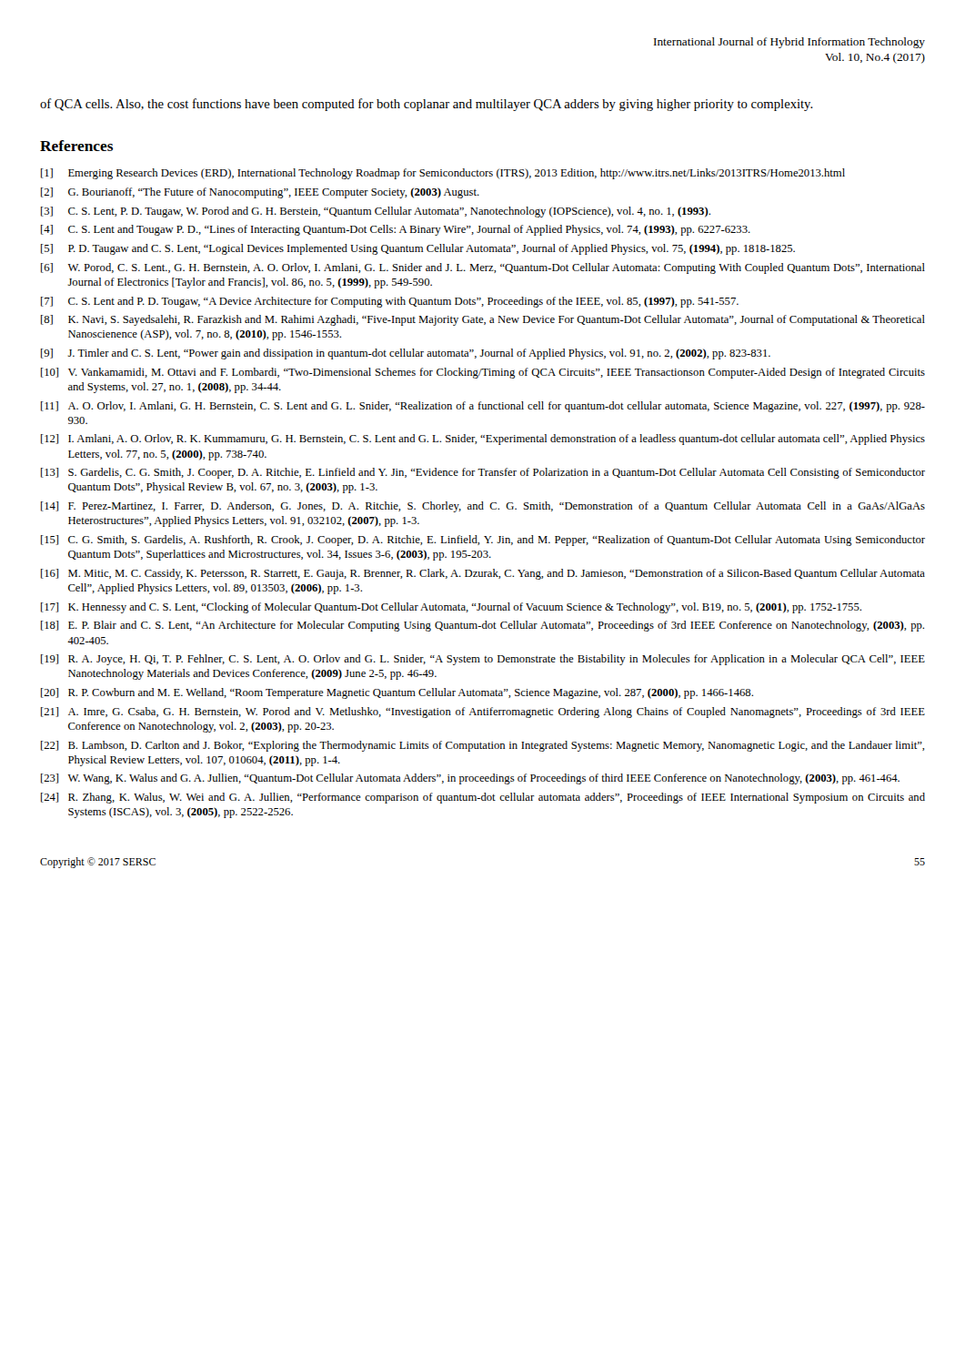International Journal of Hybrid Information Technology Vol. 10, No.4 (2017)
of QCA cells. Also, the cost functions have been computed for both coplanar and multilayer QCA adders by giving higher priority to complexity.
References
[1] Emerging Research Devices (ERD), International Technology Roadmap for Semiconductors (ITRS), 2013 Edition, http://www.itrs.net/Links/2013ITRS/Home2013.html
[2] G. Bourianoff, “The Future of Nanocomputing”, IEEE Computer Society, (2003) August.
[3] C. S. Lent, P. D. Taugaw, W. Porod and G. H. Berstein, “Quantum Cellular Automata”, Nanotechnology (IOPScience), vol. 4, no. 1, (1993).
[4] C. S. Lent and Tougaw P. D., “Lines of Interacting Quantum-Dot Cells: A Binary Wire”, Journal of Applied Physics, vol. 74, (1993), pp. 6227-6233.
[5] P. D. Taugaw and C. S. Lent, “Logical Devices Implemented Using Quantum Cellular Automata”, Journal of Applied Physics, vol. 75, (1994), pp. 1818-1825.
[6] W. Porod, C. S. Lent., G. H. Bernstein, A. O. Orlov, I. Amlani, G. L. Snider and J. L. Merz, “Quantum-Dot Cellular Automata: Computing With Coupled Quantum Dots”, International Journal of Electronics [Taylor and Francis], vol. 86, no. 5, (1999), pp. 549-590.
[7] C. S. Lent and P. D. Tougaw, “A Device Architecture for Computing with Quantum Dots”, Proceedings of the IEEE, vol. 85, (1997), pp. 541-557.
[8] K. Navi, S. Sayedsalehi, R. Farazkish and M. Rahimi Azghadi, “Five-Input Majority Gate, a New Device For Quantum-Dot Cellular Automata”, Journal of Computational & Theoretical Nanoscienence (ASP), vol. 7, no. 8, (2010), pp. 1546-1553.
[9] J. Timler and C. S. Lent, “Power gain and dissipation in quantum-dot cellular automata”, Journal of Applied Physics, vol. 91, no. 2, (2002), pp. 823-831.
[10] V. Vankamamidi, M. Ottavi and F. Lombardi, “Two-Dimensional Schemes for Clocking/Timing of QCA Circuits”, IEEE Transactionson Computer-Aided Design of Integrated Circuits and Systems, vol. 27, no. 1, (2008), pp. 34-44.
[11] A. O. Orlov, I. Amlani, G. H. Bernstein, C. S. Lent and G. L. Snider, “Realization of a functional cell for quantum-dot cellular automata, Science Magazine, vol. 227, (1997), pp. 928-930.
[12] I. Amlani, A. O. Orlov, R. K. Kummamuru, G. H. Bernstein, C. S. Lent and G. L. Snider, “Experimental demonstration of a leadless quantum-dot cellular automata cell”, Applied Physics Letters, vol. 77, no. 5, (2000), pp. 738-740.
[13] S. Gardelis, C. G. Smith, J. Cooper, D. A. Ritchie, E. Linfield and Y. Jin, “Evidence for Transfer of Polarization in a Quantum-Dot Cellular Automata Cell Consisting of Semiconductor Quantum Dots”, Physical Review B, vol. 67, no. 3, (2003), pp. 1-3.
[14] F. Perez-Martinez, I. Farrer, D. Anderson, G. Jones, D. A. Ritchie, S. Chorley, and C. G. Smith, “Demonstration of a Quantum Cellular Automata Cell in a GaAs/AlGaAs Heterostructures”, Applied Physics Letters, vol. 91, 032102, (2007), pp. 1-3.
[15] C. G. Smith, S. Gardelis, A. Rushforth, R. Crook, J. Cooper, D. A. Ritchie, E. Linfield, Y. Jin, and M. Pepper, “Realization of Quantum-Dot Cellular Automata Using Semiconductor Quantum Dots”, Superlattices and Microstructures, vol. 34, Issues 3-6, (2003), pp. 195-203.
[16] M. Mitic, M. C. Cassidy, K. Petersson, R. Starrett, E. Gauja, R. Brenner, R. Clark, A. Dzurak, C. Yang, and D. Jamieson, “Demonstration of a Silicon-Based Quantum Cellular Automata Cell”, Applied Physics Letters, vol. 89, 013503, (2006), pp. 1-3.
[17] K. Hennessy and C. S. Lent, “Clocking of Molecular Quantum-Dot Cellular Automata, “Journal of Vacuum Science & Technology”, vol. B19, no. 5, (2001), pp. 1752-1755.
[18] E. P. Blair and C. S. Lent, “An Architecture for Molecular Computing Using Quantum-dot Cellular Automata”, Proceedings of 3rd IEEE Conference on Nanotechnology, (2003), pp. 402-405.
[19] R. A. Joyce, H. Qi, T. P. Fehlner, C. S. Lent, A. O. Orlov and G. L. Snider, “A System to Demonstrate the Bistability in Molecules for Application in a Molecular QCA Cell”, IEEE Nanotechnology Materials and Devices Conference, (2009) June 2-5, pp. 46-49.
[20] R. P. Cowburn and M. E. Welland, “Room Temperature Magnetic Quantum Cellular Automata”, Science Magazine, vol. 287, (2000), pp. 1466-1468.
[21] A. Imre, G. Csaba, G. H. Bernstein, W. Porod and V. Metlushko, “Investigation of Antiferromagnetic Ordering Along Chains of Coupled Nanomagnets”, Proceedings of 3rd IEEE Conference on Nanotechnology, vol. 2, (2003), pp. 20-23.
[22] B. Lambson, D. Carlton and J. Bokor, “Exploring the Thermodynamic Limits of Computation in Integrated Systems: Magnetic Memory, Nanomagnetic Logic, and the Landauer limit”, Physical Review Letters, vol. 107, 010604, (2011), pp. 1-4.
[23] W. Wang, K. Walus and G. A. Jullien, “Quantum-Dot Cellular Automata Adders”, in proceedings of Proceedings of third IEEE Conference on Nanotechnology, (2003), pp. 461-464.
[24] R. Zhang, K. Walus, W. Wei and G. A. Jullien, “Performance comparison of quantum-dot cellular automata adders”, Proceedings of IEEE International Symposium on Circuits and Systems (ISCAS), vol. 3, (2005), pp. 2522-2526.
Copyright © 2017 SERSC 55